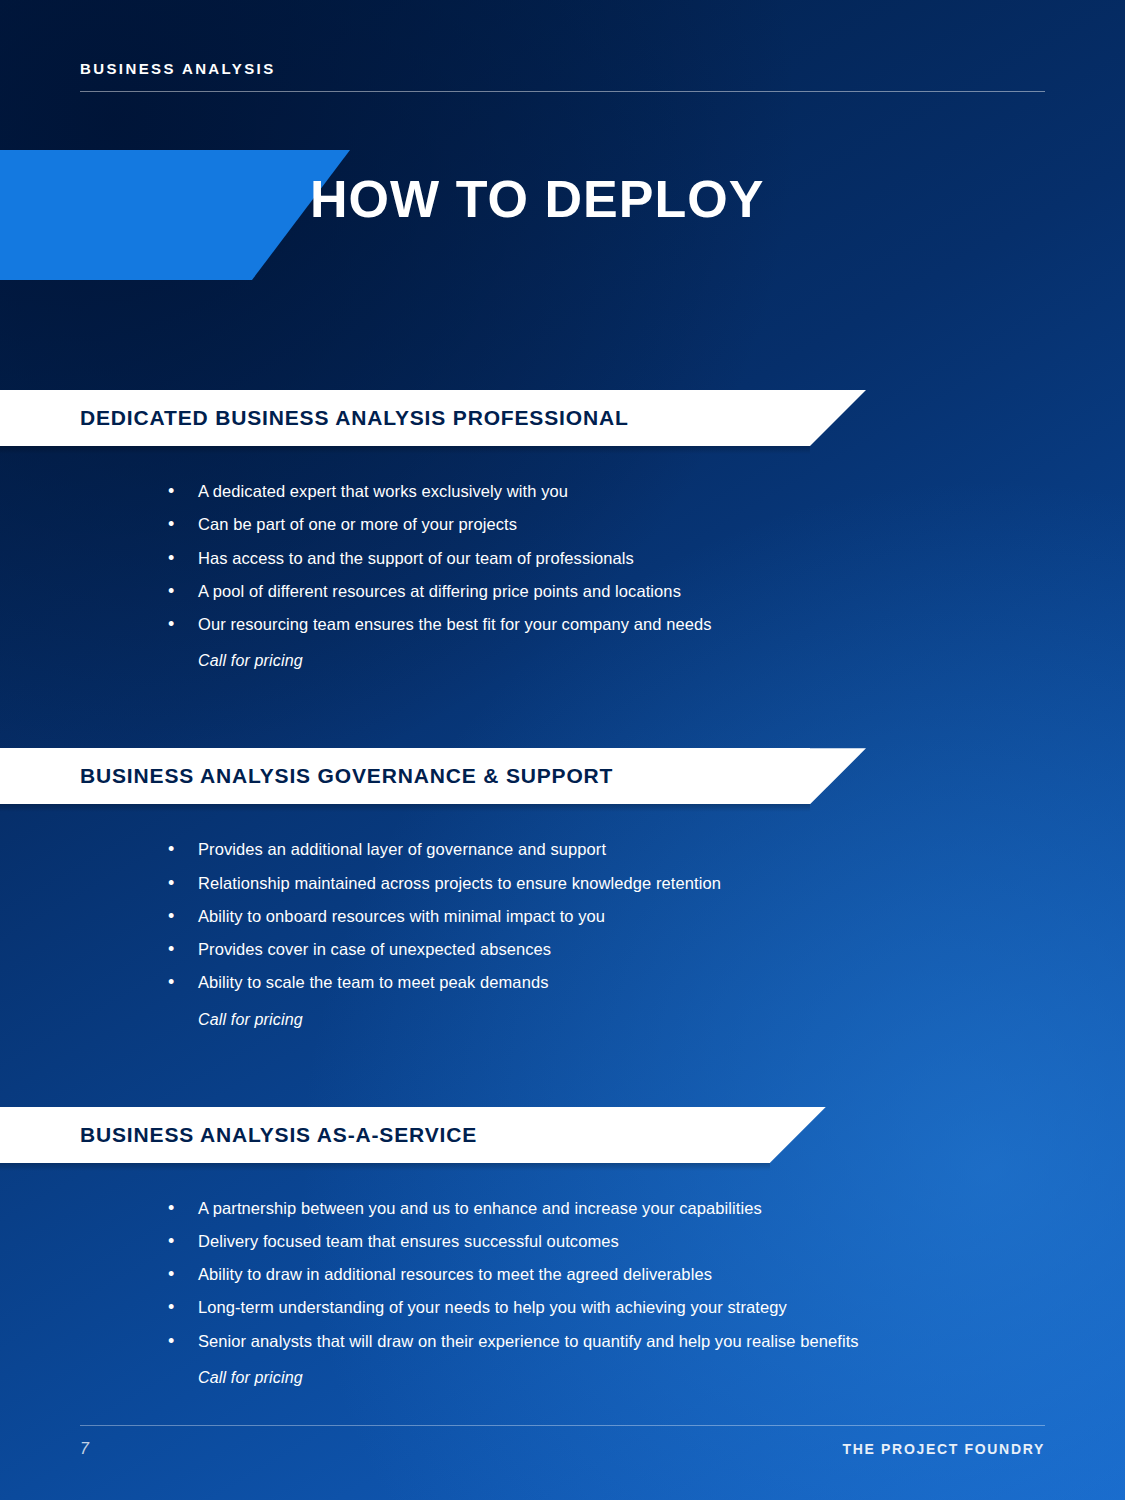Business Analysis
How to Deploy
Dedicated Business Analysis Professional
A dedicated expert that works exclusively with you
Can be part of one or more of your projects
Has access to and the support of our team of professionals
A pool of different resources at differing price points and locations
Our resourcing team ensures the best fit for your company and needs
Call for pricing
Business Analysis Governance & Support
Provides an additional layer of governance and support
Relationship maintained across projects to ensure knowledge retention
Ability to onboard resources with minimal impact to you
Provides cover in case of unexpected absences
Ability to scale the team to meet peak demands
Call for pricing
Business Analysis As-a-Service
A partnership between you and us to enhance and increase your capabilities
Delivery focused team that ensures successful outcomes
Ability to draw in additional resources to meet the agreed deliverables
Long-term understanding of your needs to help you with achieving your strategy
Senior analysts that will draw on their experience to quantify and help you realise benefits
Call for pricing
7 The Project Foundry